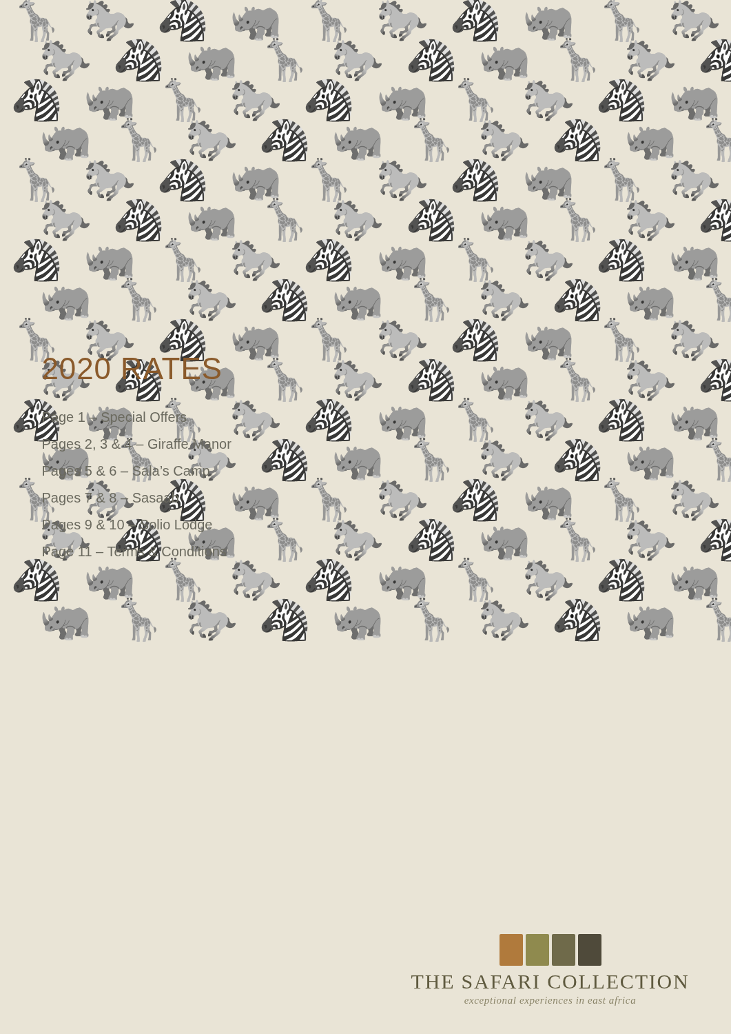🦒🐎🦓🦏🦒🐎🦓🦏🦒🐎
🐎🦓🦏🦒🐎🦓🦏🦒🐎🦓
🦓🦏🦒🐎🦓🦏🦒🐎🦓🦏
🦏🦒🐎🦓🦏🦒🐎🦓🦏🦒
🦒🐎🦓🦏🦒🐎🦓🦏🦒🐎
🐎🦓🦏🦒🐎🦓🦏🦒🐎🦓
🦓🦏🦒🐎🦓🦏🦒🐎🦓🦏
🦏🦒🐎🦓🦏🦒🐎🦓🦏🦒
🦒🐎🦓🦏🦒🐎🦓🦏🦒🐎
🐎🦓🦏🦒🐎🦓🦏🦒🐎🦓
🦓🦏🦒🐎🦓🦏🦒🐎🦓🦏
🦏🦒🐎🦓🦏🦒🐎🦓🦏🦒
🦒🐎🦓🦏🦒🐎🦓🦏🦒🐎
🐎🦓🦏🦒🐎🦓🦏🦒🐎🦓
🦓🦏🦒🐎🦓🦏🦒🐎🦓🦏
🦏🦒🐎🦓🦏🦒🐎🦓🦏🦒
2020 RATES
Page 1 – Special Offers
Pages 2, 3 & 4 – Giraffe Manor
Pages 5 & 6 – Sala’s Camp
Pages 7 & 8 – Sasaab
Pages 9 & 10 – Solio Lodge
Page 11 – Terms & Conditions
THE SAFARI COLLECTION
exceptional experiences in east africa